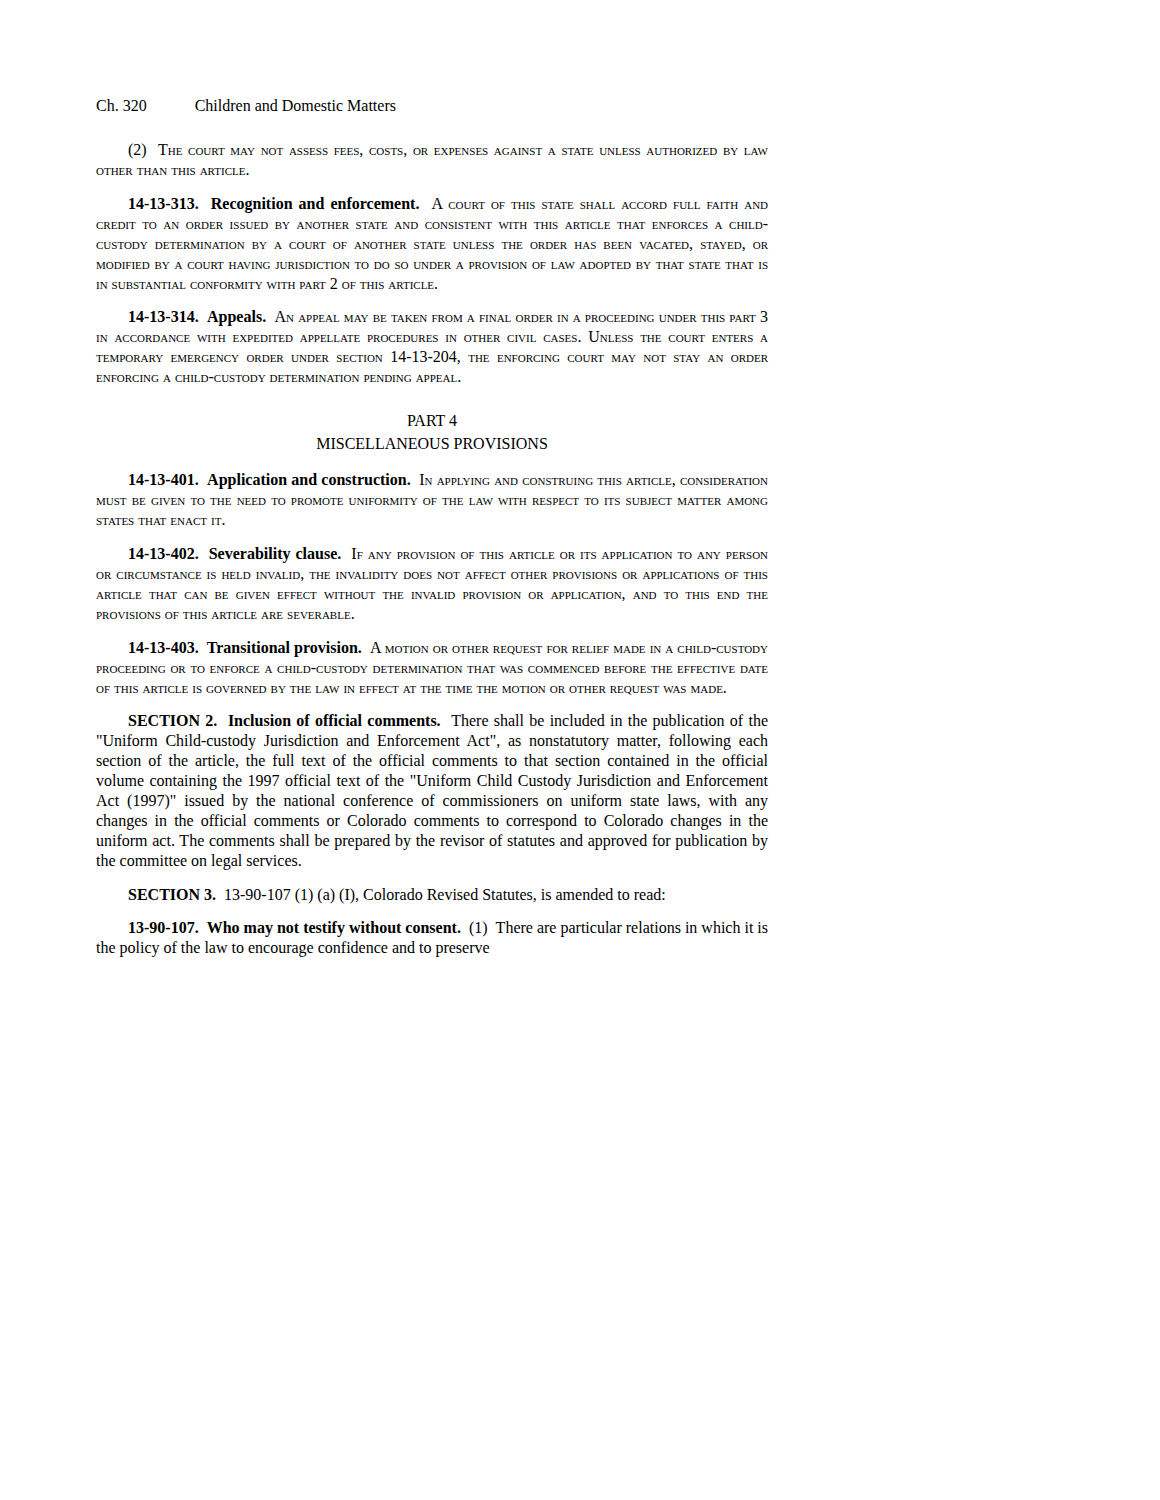Ch. 320 Children and Domestic Matters
(2) The court may not assess fees, costs, or expenses against a state unless authorized by law other than this article.
14-13-313. Recognition and enforcement. A court of this state shall accord full faith and credit to an order issued by another state and consistent with this article that enforces a child-custody determination by a court of another state unless the order has been vacated, stayed, or modified by a court having jurisdiction to do so under a provision of law adopted by that state that is in substantial conformity with part 2 of this article.
14-13-314. Appeals. An appeal may be taken from a final order in a proceeding under this part 3 in accordance with expedited appellate procedures in other civil cases. Unless the court enters a temporary emergency order under section 14-13-204, the enforcing court may not stay an order enforcing a child-custody determination pending appeal.
PART 4
MISCELLANEOUS PROVISIONS
14-13-401. Application and construction. In applying and construing this article, consideration must be given to the need to promote uniformity of the law with respect to its subject matter among states that enact it.
14-13-402. Severability clause. If any provision of this article or its application to any person or circumstance is held invalid, the invalidity does not affect other provisions or applications of this article that can be given effect without the invalid provision or application, and to this end the provisions of this article are severable.
14-13-403. Transitional provision. A motion or other request for relief made in a child-custody proceeding or to enforce a child-custody determination that was commenced before the effective date of this article is governed by the law in effect at the time the motion or other request was made.
SECTION 2. Inclusion of official comments. There shall be included in the publication of the "Uniform Child-custody Jurisdiction and Enforcement Act", as nonstatutory matter, following each section of the article, the full text of the official comments to that section contained in the official volume containing the 1997 official text of the "Uniform Child Custody Jurisdiction and Enforcement Act (1997)" issued by the national conference of commissioners on uniform state laws, with any changes in the official comments or Colorado comments to correspond to Colorado changes in the uniform act. The comments shall be prepared by the revisor of statutes and approved for publication by the committee on legal services.
SECTION 3. 13-90-107 (1) (a) (I), Colorado Revised Statutes, is amended to read:
13-90-107. Who may not testify without consent. (1) There are particular relations in which it is the policy of the law to encourage confidence and to preserve